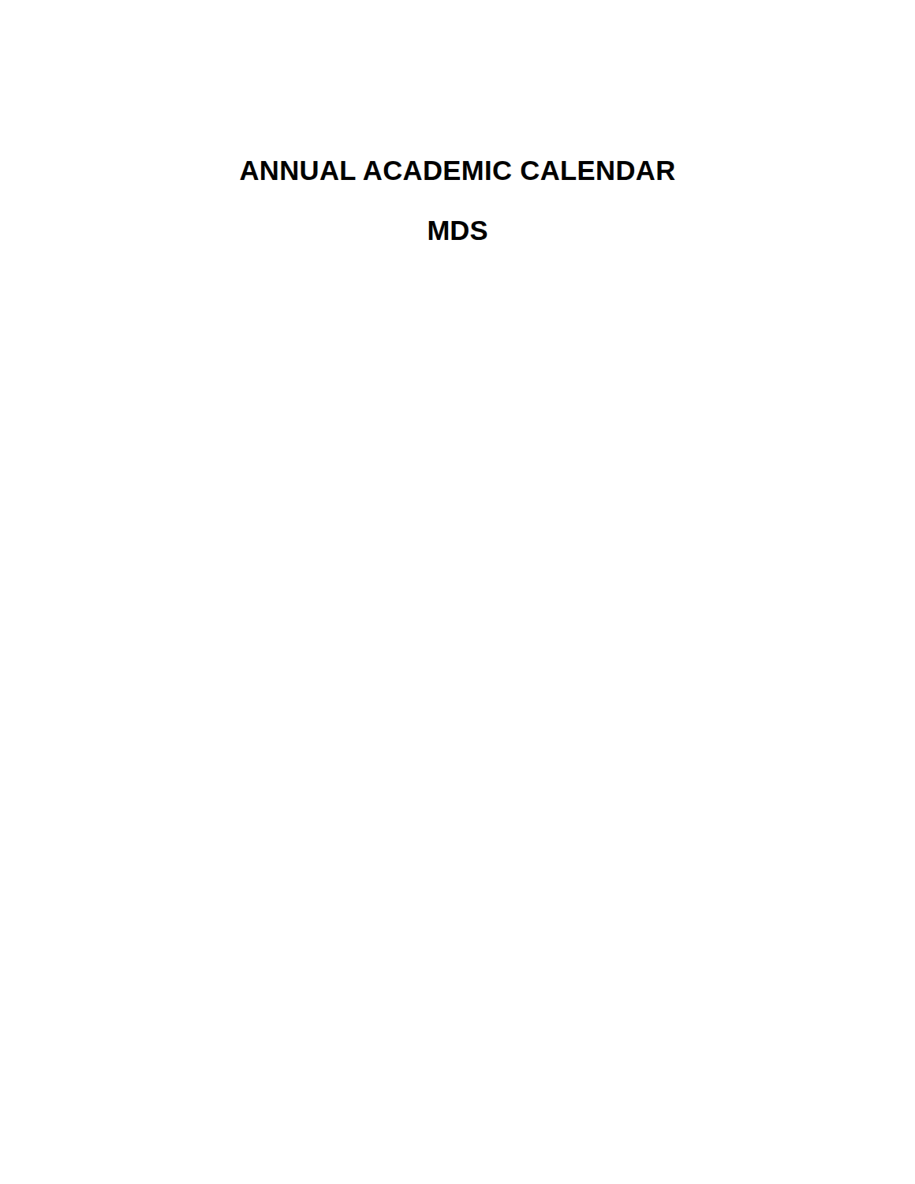ANNUAL ACADEMIC CALENDAR
MDS